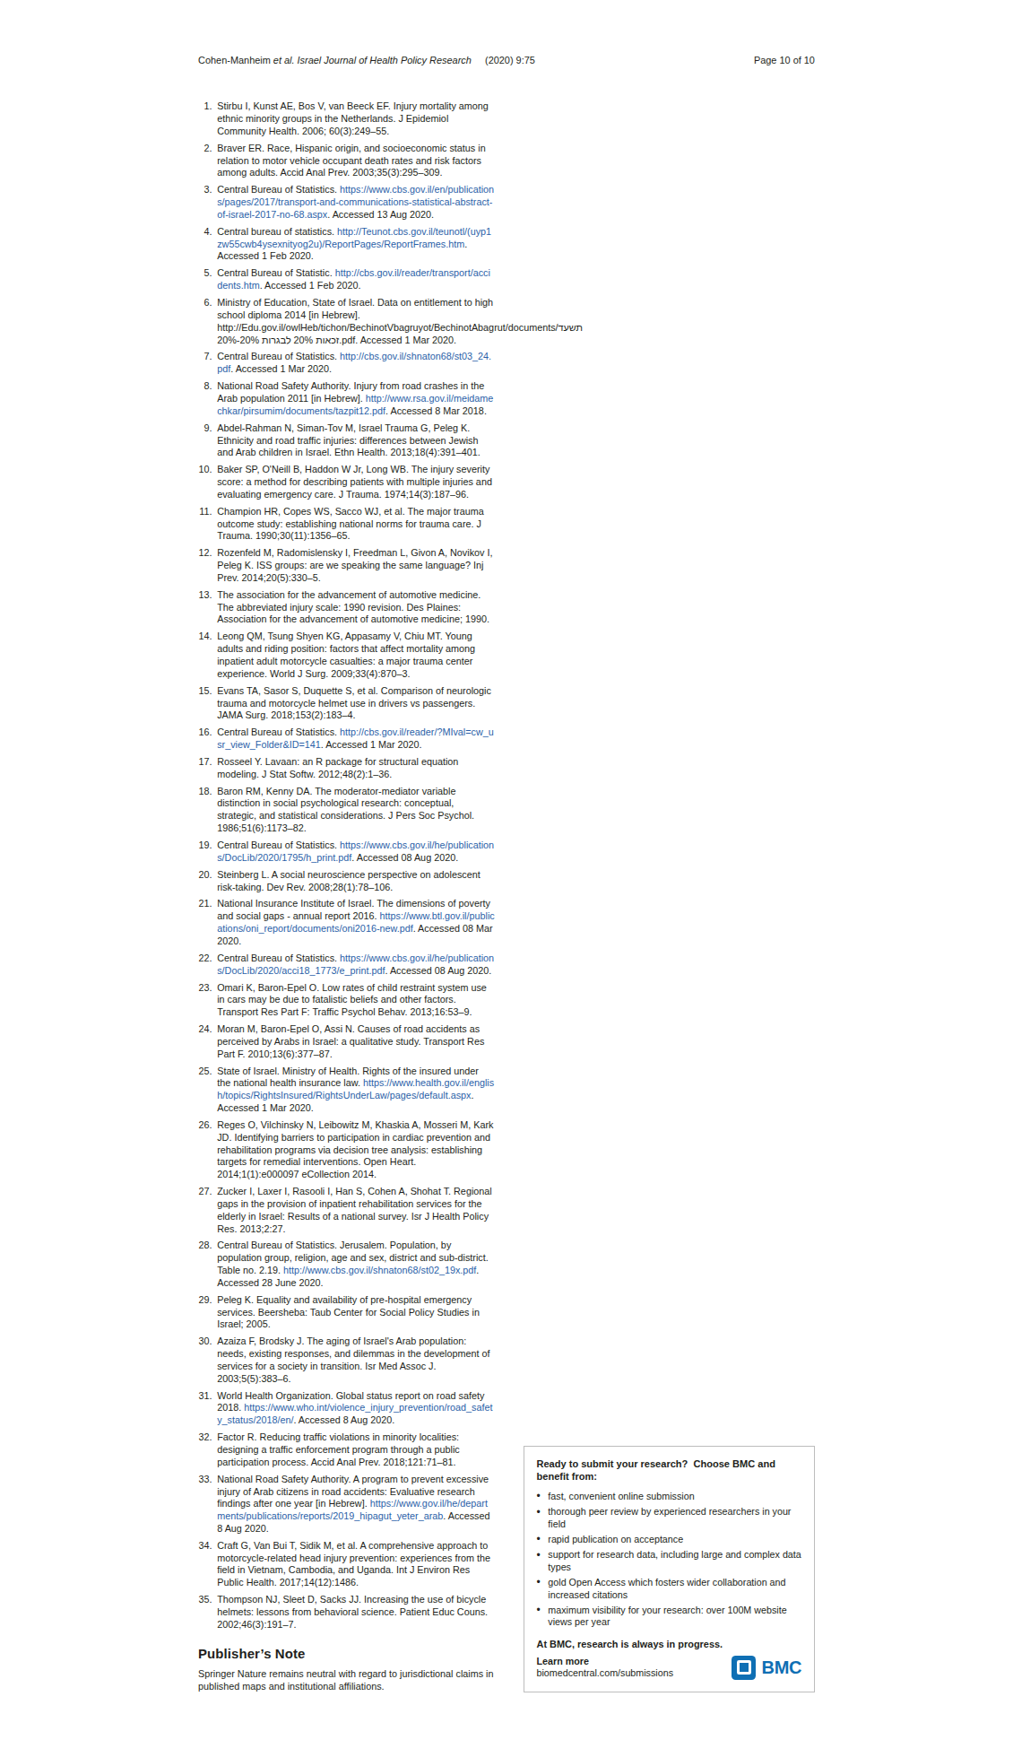Cohen-Manheim et al. Israel Journal of Health Policy Research (2020) 9:75
Page 10 of 10
Stirbu I, Kunst AE, Bos V, van Beeck EF. Injury mortality among ethnic minority groups in the Netherlands. J Epidemiol Community Health. 2006; 60(3):249–55.
Braver ER. Race, Hispanic origin, and socioeconomic status in relation to motor vehicle occupant death rates and risk factors among adults. Accid Anal Prev. 2003;35(3):295–309.
Central Bureau of Statistics. https://www.cbs.gov.il/en/publications/pages/2017/transport-and-communications-statistical-abstract-of-israel-2017-no-68.aspx. Accessed 13 Aug 2020.
Central bureau of statistics. http://Teunot.cbs.gov.il/teunotl/(uyp1zw55cwb4ysexnityog2u)/ReportPages/ReportFrames.htm. Accessed 1 Feb 2020.
Central Bureau of Statistic. http://cbs.gov.il/reader/transport/accidents.htm. Accessed 1 Feb 2020.
Ministry of Education, State of Israel. Data on entitlement to high school diploma 2014 [in Hebrew]. http://Edu.gov.il/owlHeb/tichon/BechinotVbagruyot/BechinotAbagrut/documents/תשעד 20%-20% לבגרות 20% זכאות.pdf. Accessed 1 Mar 2020.
Central Bureau of Statistics. http://cbs.gov.il/shnaton68/st03_24.pdf. Accessed 1 Mar 2020.
National Road Safety Authority. Injury from road crashes in the Arab population 2011 [in Hebrew]. http://www.rsa.gov.il/meidamechkar/pirsumim/documents/tazpit12.pdf. Accessed 8 Mar 2018.
Abdel-Rahman N, Siman-Tov M, Israel Trauma G, Peleg K. Ethnicity and road traffic injuries: differences between Jewish and Arab children in Israel. Ethn Health. 2013;18(4):391–401.
Baker SP, O'Neill B, Haddon W Jr, Long WB. The injury severity score: a method for describing patients with multiple injuries and evaluating emergency care. J Trauma. 1974;14(3):187–96.
Champion HR, Copes WS, Sacco WJ, et al. The major trauma outcome study: establishing national norms for trauma care. J Trauma. 1990;30(11):1356–65.
Rozenfeld M, Radomislensky I, Freedman L, Givon A, Novikov I, Peleg K. ISS groups: are we speaking the same language? Inj Prev. 2014;20(5):330–5.
The association for the advancement of automotive medicine. The abbreviated injury scale: 1990 revision. Des Plaines: Association for the advancement of automotive medicine; 1990.
Leong QM, Tsung Shyen KG, Appasamy V, Chiu MT. Young adults and riding position: factors that affect mortality among inpatient adult motorcycle casualties: a major trauma center experience. World J Surg. 2009;33(4):870–3.
Evans TA, Sasor S, Duquette S, et al. Comparison of neurologic trauma and motorcycle helmet use in drivers vs passengers. JAMA Surg. 2018;153(2):183–4.
Central Bureau of Statistics. http://cbs.gov.il/reader/?MIval=cw_usr_view_Folder&ID=141. Accessed 1 Mar 2020.
Rosseel Y. Lavaan: an R package for structural equation modeling. J Stat Softw. 2012;48(2):1–36.
Baron RM, Kenny DA. The moderator-mediator variable distinction in social psychological research: conceptual, strategic, and statistical considerations. J Pers Soc Psychol. 1986;51(6):1173–82.
Central Bureau of Statistics. https://www.cbs.gov.il/he/publications/DocLib/2020/1795/h_print.pdf. Accessed 08 Aug 2020.
Steinberg L. A social neuroscience perspective on adolescent risk-taking. Dev Rev. 2008;28(1):78–106.
National Insurance Institute of Israel. The dimensions of poverty and social gaps - annual report 2016. https://www.btl.gov.il/publications/oni_report/documents/oni2016-new.pdf. Accessed 08 Mar 2020.
Central Bureau of Statistics. https://www.cbs.gov.il/he/publications/DocLib/2020/acci18_1773/e_print.pdf. Accessed 08 Aug 2020.
Omari K, Baron-Epel O. Low rates of child restraint system use in cars may be due to fatalistic beliefs and other factors. Transport Res Part F: Traffic Psychol Behav. 2013;16:53–9.
Moran M, Baron-Epel O, Assi N. Causes of road accidents as perceived by Arabs in Israel: a qualitative study. Transport Res Part F. 2010;13(6):377–87.
State of Israel. Ministry of Health. Rights of the insured under the national health insurance law. https://www.health.gov.il/english/topics/RightsInsured/RightsUnderLaw/pages/default.aspx. Accessed 1 Mar 2020.
Reges O, Vilchinsky N, Leibowitz M, Khaskia A, Mosseri M, Kark JD. Identifying barriers to participation in cardiac prevention and rehabilitation programs via decision tree analysis: establishing targets for remedial interventions. Open Heart. 2014;1(1):e000097 eCollection 2014.
Zucker I, Laxer I, Rasooli I, Han S, Cohen A, Shohat T. Regional gaps in the provision of inpatient rehabilitation services for the elderly in Israel: Results of a national survey. Isr J Health Policy Res. 2013;2:27.
Central Bureau of Statistics. Jerusalem. Population, by population group, religion, age and sex, district and sub-district. Table no. 2.19. http://www.cbs.gov.il/shnaton68/st02_19x.pdf. Accessed 28 June 2020.
Peleg K. Equality and availability of pre-hospital emergency services. Beersheba: Taub Center for Social Policy Studies in Israel; 2005.
Azaiza F, Brodsky J. The aging of Israel's Arab population: needs, existing responses, and dilemmas in the development of services for a society in transition. Isr Med Assoc J. 2003;5(5):383–6.
World Health Organization. Global status report on road safety 2018. https://www.who.int/violence_injury_prevention/road_safety_status/2018/en/. Accessed 8 Aug 2020.
Factor R. Reducing traffic violations in minority localities: designing a traffic enforcement program through a public participation process. Accid Anal Prev. 2018;121:71–81.
National Road Safety Authority. A program to prevent excessive injury of Arab citizens in road accidents: Evaluative research findings after one year [in Hebrew]. https://www.gov.il/he/departments/publications/reports/2019_hipagut_yeter_arab. Accessed 8 Aug 2020.
Craft G, Van Bui T, Sidik M, et al. A comprehensive approach to motorcycle-related head injury prevention: experiences from the field in Vietnam, Cambodia, and Uganda. Int J Environ Res Public Health. 2017;14(12):1486.
Thompson NJ, Sleet D, Sacks JJ. Increasing the use of bicycle helmets: lessons from behavioral science. Patient Educ Couns. 2002;46(3):191–7.
Publisher’s Note
Springer Nature remains neutral with regard to jurisdictional claims in published maps and institutional affiliations.
Ready to submit your research? Choose BMC and benefit from:
fast, convenient online submission
thorough peer review by experienced researchers in your field
rapid publication on acceptance
support for research data, including large and complex data types
gold Open Access which fosters wider collaboration and increased citations
maximum visibility for your research: over 100M website views per year
At BMC, research is always in progress.
Learn more biomedcentral.com/submissions
BMC